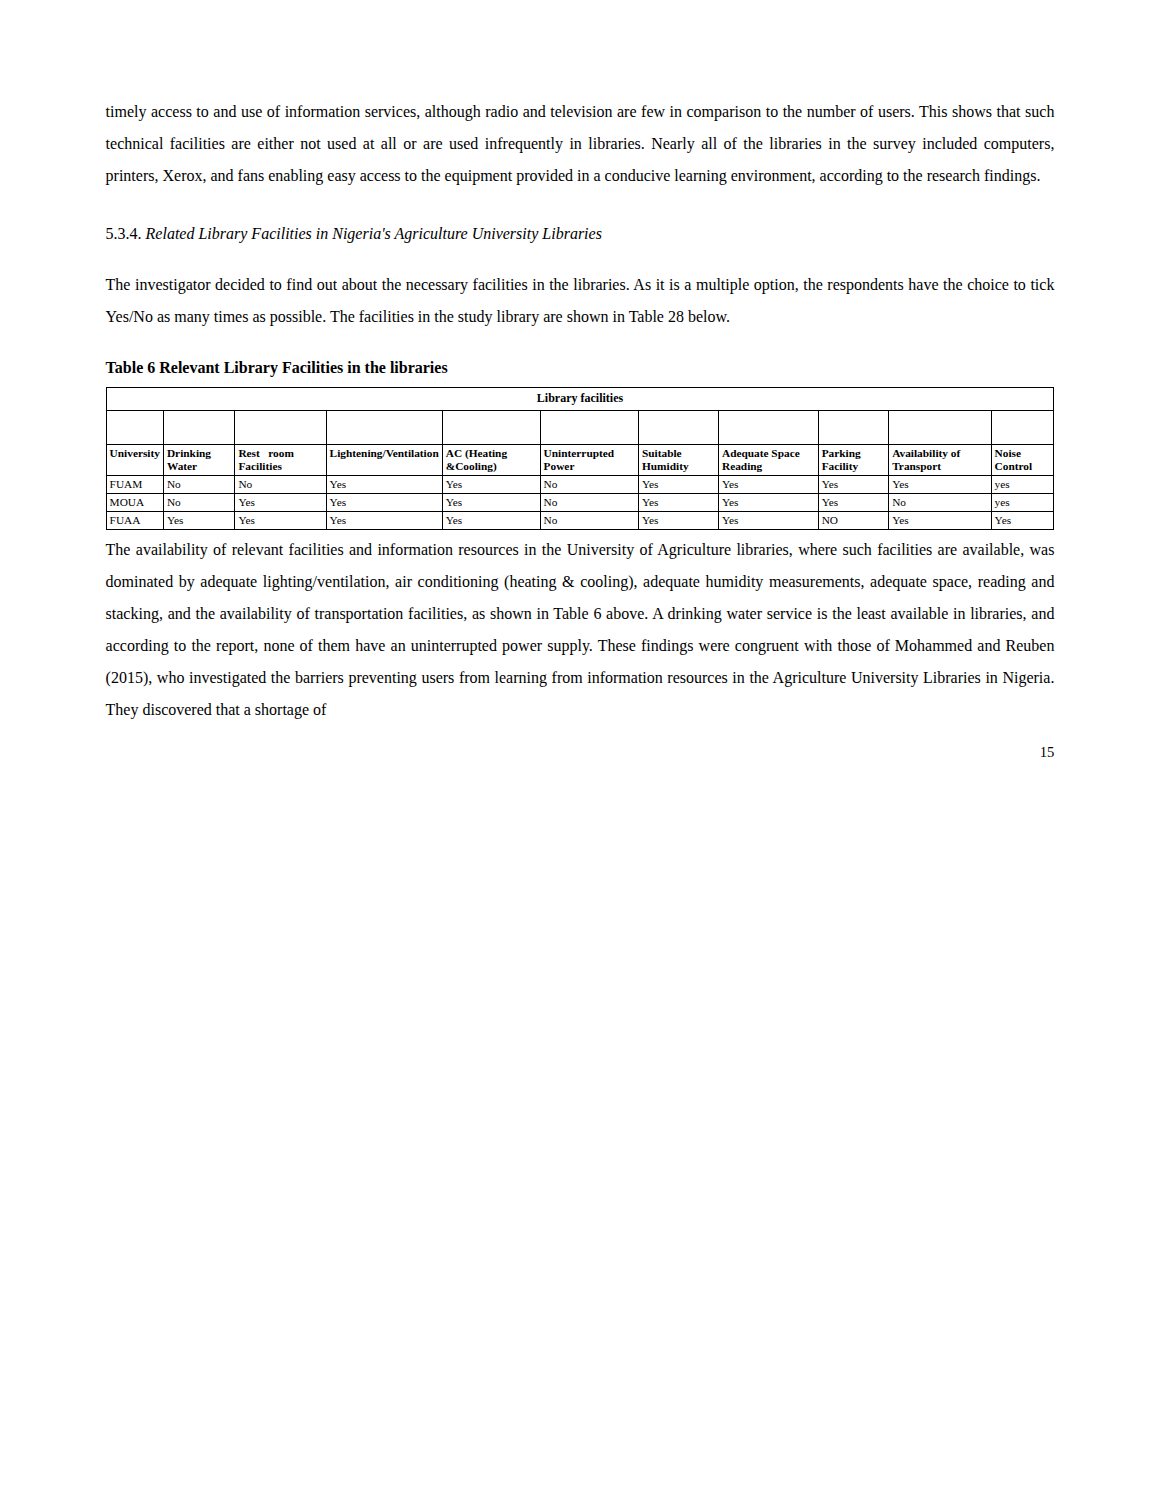timely access to and use of information services, although radio and television are few in comparison to the number of users. This shows that such technical facilities are either not used at all or are used infrequently in libraries. Nearly all of the libraries in the survey included computers, printers, Xerox, and fans enabling easy access to the equipment provided in a conducive learning environment, according to the research findings.
5.3.4. Related Library Facilities in Nigeria's Agriculture University Libraries
The investigator decided to find out about the necessary facilities in the libraries. As it is a multiple option, the respondents have the choice to tick Yes/No as many times as possible. The facilities in the study library are shown in Table 28 below.
Table 6 Relevant Library Facilities in the libraries
| Library facilities |
| --- |
| University | Drinking Water | Rest room Facilities | Lightening/Ventilation | AC (Heating &Cooling) | Uninterrupted Power | Suitable Humidity | Adequate Space Reading | Parking Facility | Availability of Transport | Noise Control |
| FUAM | No | No | Yes | Yes | No | Yes | Yes | Yes | Yes | yes |
| MOUA | No | Yes | Yes | Yes | No | Yes | Yes | Yes | No | yes |
| FUAA | Yes | Yes | Yes | Yes | No | Yes | Yes | NO | Yes | Yes |
The availability of relevant facilities and information resources in the University of Agriculture libraries, where such facilities are available, was dominated by adequate lighting/ventilation, air conditioning (heating & cooling), adequate humidity measurements, adequate space, reading and stacking, and the availability of transportation facilities, as shown in Table 6 above. A drinking water service is the least available in libraries, and according to the report, none of them have an uninterrupted power supply. These findings were congruent with those of Mohammed and Reuben (2015), who investigated the barriers preventing users from learning from information resources in the Agriculture University Libraries in Nigeria. They discovered that a shortage of
15